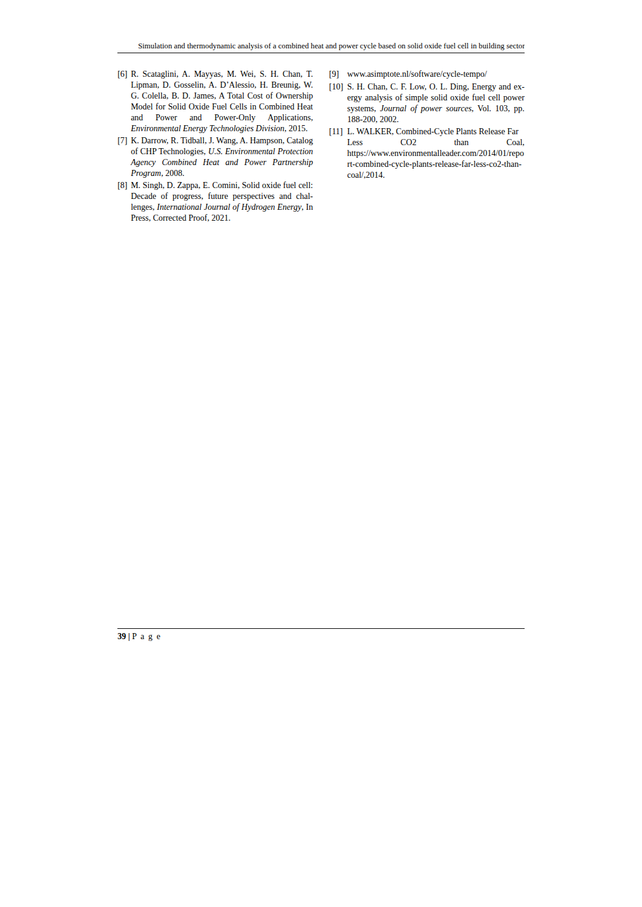Simulation and thermodynamic analysis of a combined heat and power cycle based on solid oxide fuel cell in building sector
[6] R. Scataglini, A. Mayyas, M. Wei, S. H. Chan, T. Lipman, D. Gosselin, A. D’Alessio, H. Breunig, W. G. Colella, B. D. James, A Total Cost of Ownership Model for Solid Oxide Fuel Cells in Combined Heat and Power and Power-Only Applications, Environmental Energy Technologies Division, 2015.
[7] K. Darrow, R. Tidball, J. Wang, A. Hampson, Catalog of CHP Technologies, U.S. Environmental Protection Agency Combined Heat and Power Partnership Program, 2008.
[8] M. Singh, D. Zappa, E. Comini, Solid oxide fuel cell: Decade of progress, future perspectives and challenges, International Journal of Hydrogen Energy, In Press, Corrected Proof, 2021.
[9] www.asimptote.nl/software/cycle-tempo/
[10] S. H. Chan, C. F. Low, O. L. Ding, Energy and exergy analysis of simple solid oxide fuel cell power systems, Journal of power sources, Vol. 103, pp. 188-200, 2002.
[11] L. WALKER, Combined-Cycle Plants Release Far
Less CO2 than Coal,
https://www.environmentalleader.com/2014/01/report-combined-cycle-plants-release-far-less-co2-than-coal/,2014.
39 | P a g e